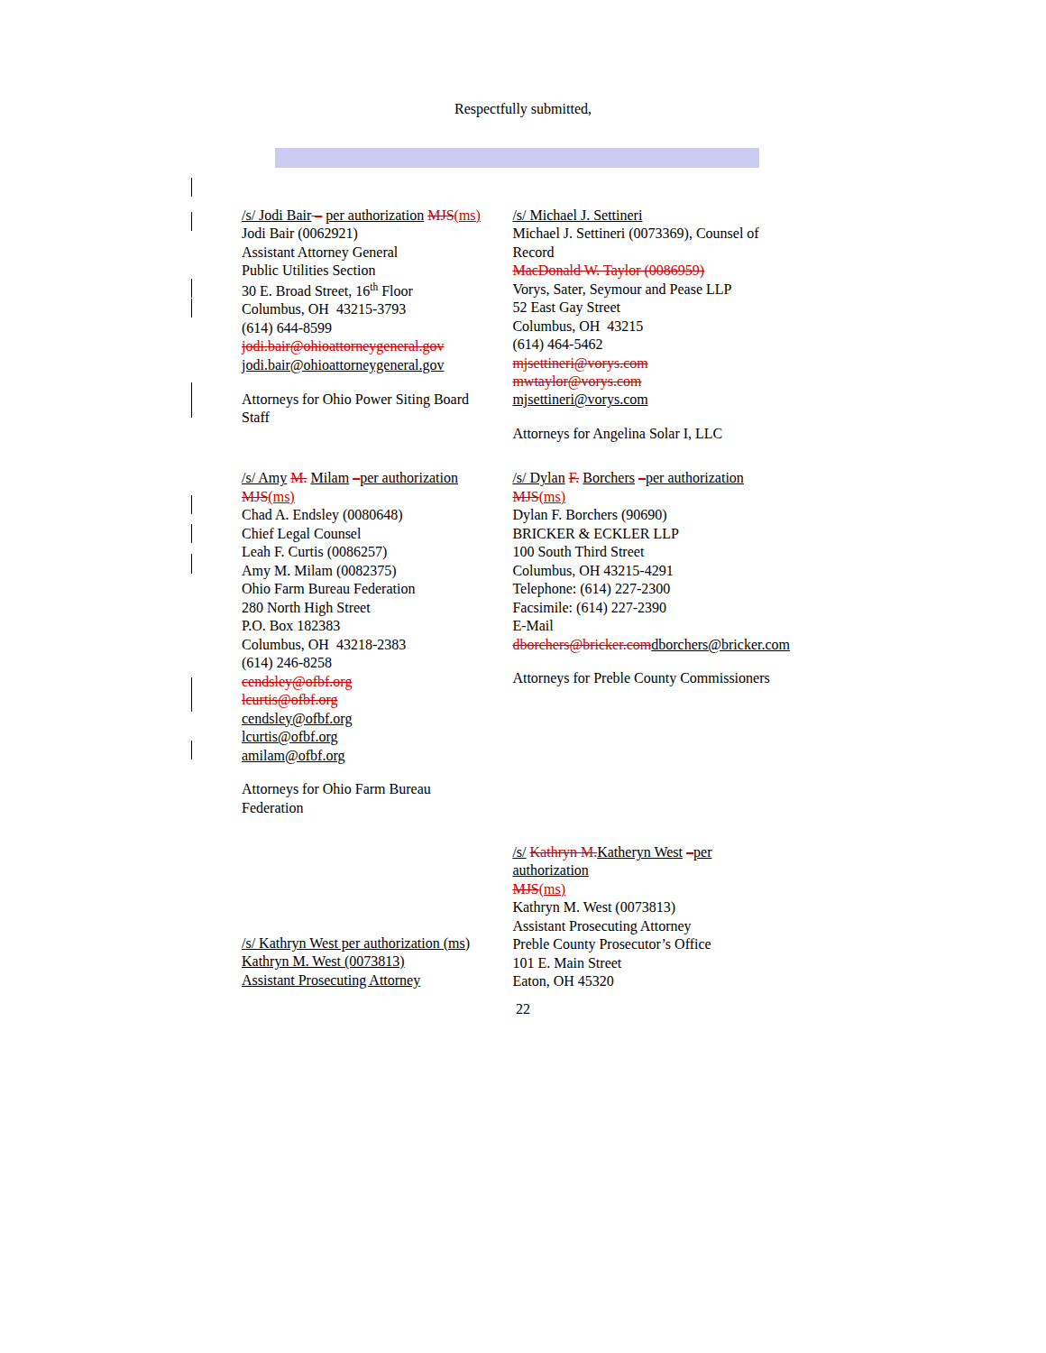Respectfully submitted,
| /s/ Jodi Bair – per authorization MJS (ms) Jodi Bair (0062921) Assistant Attorney General Public Utilities Section 30 E. Broad Street, 16 th Floor Columbus, OH 43215-3793 (614) 644-8599 jodi.bair@ohioattorneygeneral.gov jodi.bair@ohioattorneygeneral.gov Attorneys for Ohio Power Siting Board Staff | /s/ Michael J. Settineri Michael J. Settineri (0073369), Counsel of Record MacDonald W. Taylor (0086959) Vorys, Sater, Seymour and Pease LLP 52 East Gay Street Columbus, OH 43215 (614) 464-5462 mjsettineri@vorys.com mwtaylor@vorys.com mjsettineri@vorys.com Attorneys for Angelina Solar I, LLC |
| /s/ Amy M. Milam – per authorization MJS (ms) Chad A. Endsley (0080648) Chief Legal Counsel Leah F. Curtis (0086257) Amy M. Milam (0082375) Ohio Farm Bureau Federation 280 North High Street P.O. Box 182383 Columbus, OH 43218-2383 (614) 246-8258 cendsley@ofbf.org lcurtis@ofbf.org cendsley@ofbf.org lcurtis@ofbf.org amilam@ofbf.org Attorneys for Ohio Farm Bureau Federation | /s/ Dylan F. Borchers – per authorization MJS (ms) Dylan F. Borchers (90690) BRICKER & ECKLER LLP 100 South Third Street Columbus, OH 43215-4291 Telephone: (614) 227-2300 Facsimile: (614) 227-2390 E-Mail dborchers@bricker.com dborchers@bricker.com Attorneys for Preble County Commissioners |
| /s/ Kathryn West per authorization (ms) Kathryn M. West (0073813) Assistant Prosecuting Attorney | /s/ Kathryn M. Katheryn West – per authorization MJS (ms) Kathryn M. West (0073813) Assistant Prosecuting Attorney Preble County Prosecutor’s Office 101 E. Main Street Eaton, OH 45320 |
22